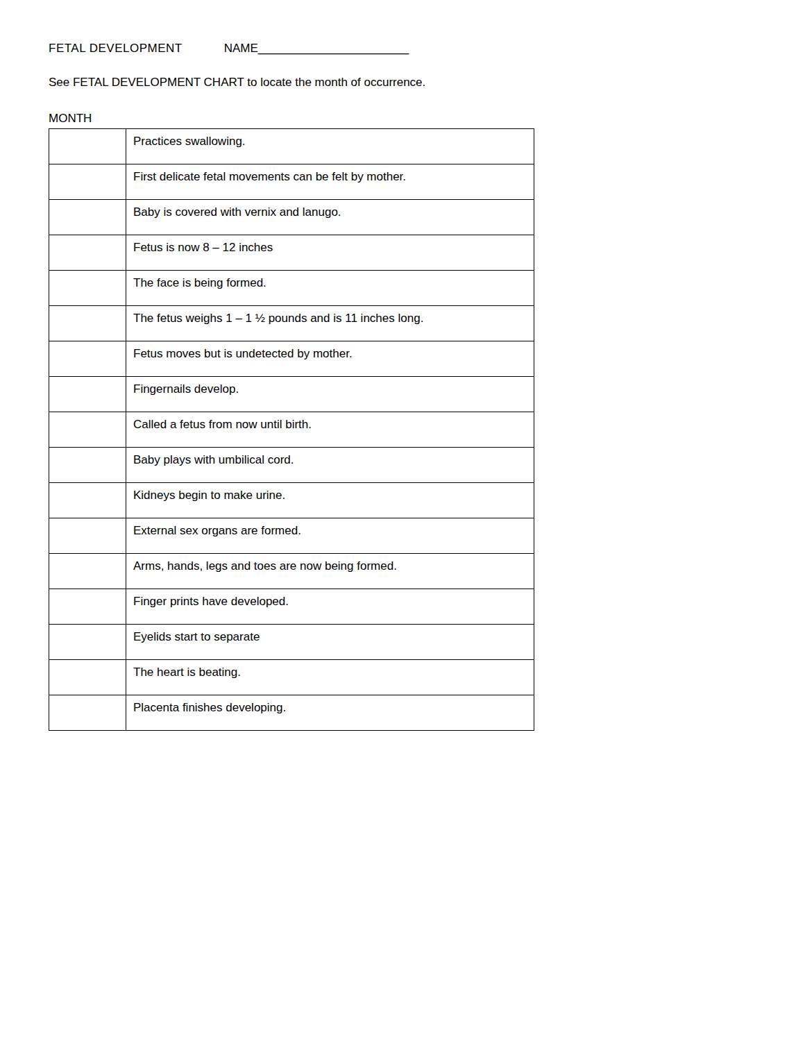FETAL DEVELOPMENT NAME_______________________
See FETAL DEVELOPMENT CHART to locate the month of occurrence.
MONTH
| | Practices swallowing. |
| | First delicate fetal movements can be felt by mother. |
| | Baby is covered with vernix and lanugo. |
| | Fetus is now 8 – 12 inches |
| | The face is being formed. |
| | The fetus weighs 1 – 1 ½ pounds and is 11 inches long. |
| | Fetus moves but is undetected by mother. |
| | Fingernails develop. |
| | Called a fetus from now until birth. |
| | Baby plays with umbilical cord. |
| | Kidneys begin to make urine. |
| | External sex organs are formed. |
| | Arms, hands, legs and toes are now being formed. |
| | Finger prints have developed. |
| | Eyelids start to separate |
| | The heart is beating. |
| | Placenta finishes developing. |